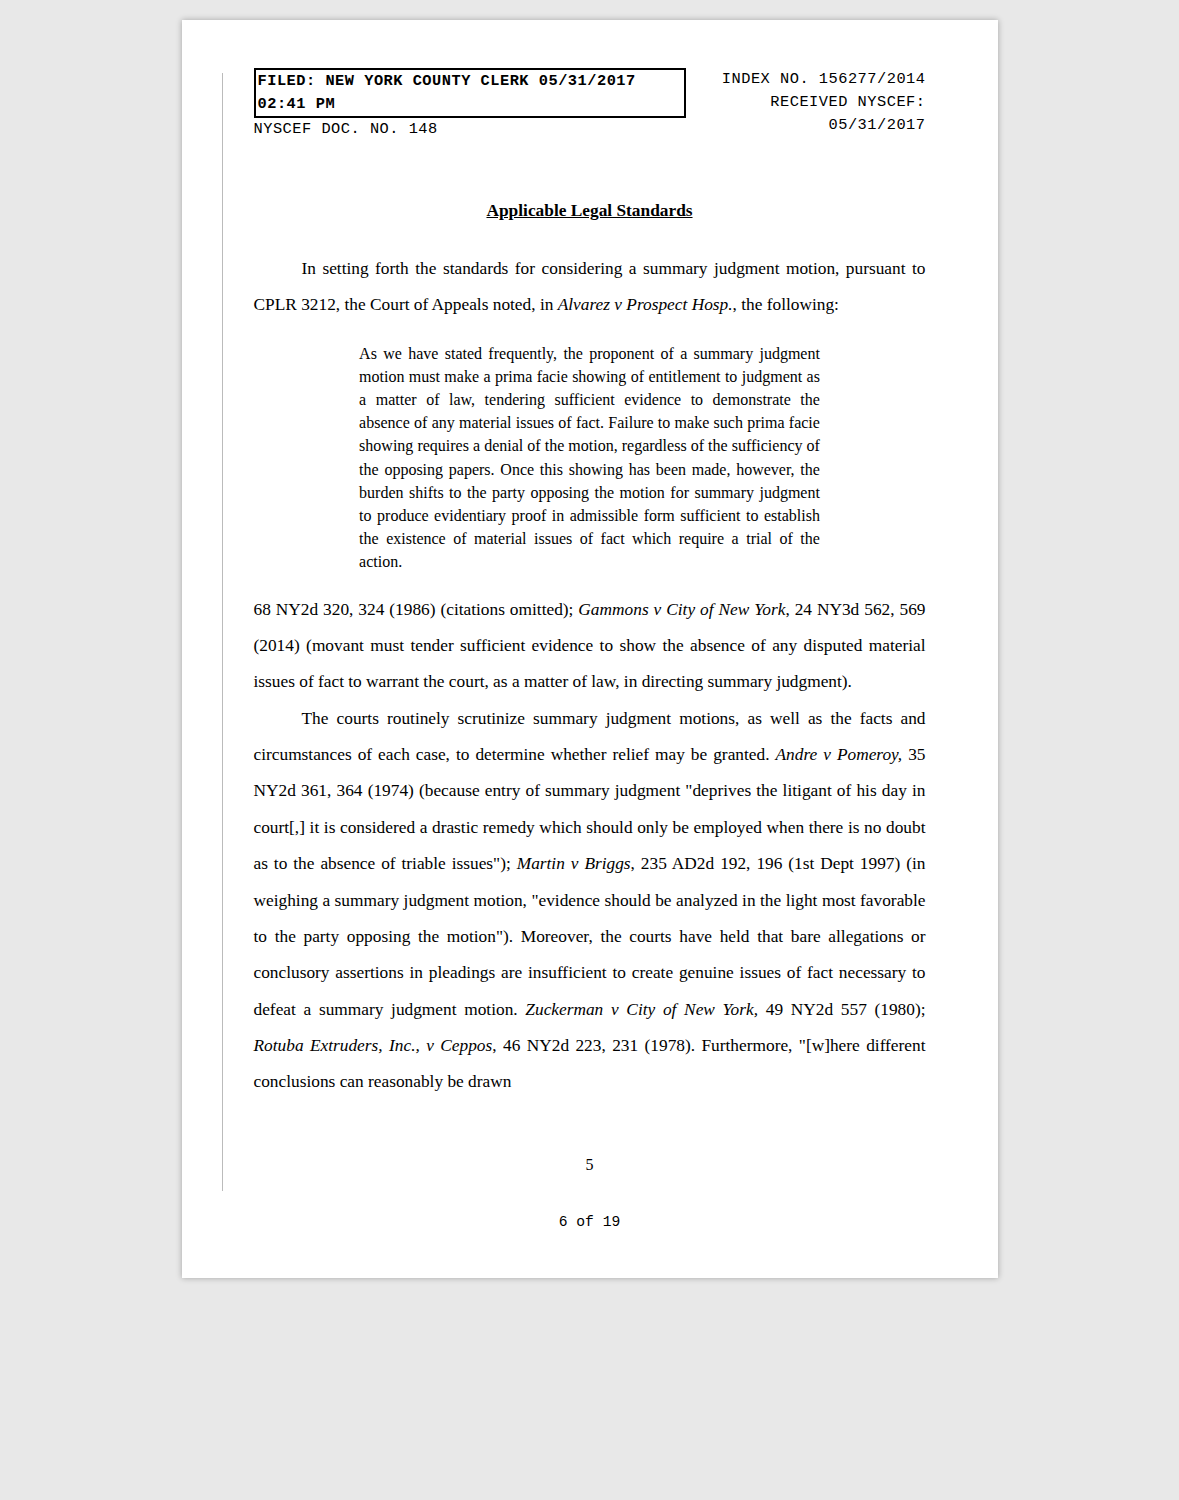FILED: NEW YORK COUNTY CLERK 05/31/2017 02:41 PM
NYSCEF DOC. NO. 148
INDEX NO. 156277/2014
RECEIVED NYSCEF: 05/31/2017
Applicable Legal Standards
In setting forth the standards for considering a summary judgment motion, pursuant to CPLR 3212, the Court of Appeals noted, in Alvarez v Prospect Hosp., the following:
As we have stated frequently, the proponent of a summary judgment motion must make a prima facie showing of entitlement to judgment as a matter of law, tendering sufficient evidence to demonstrate the absence of any material issues of fact. Failure to make such prima facie showing requires a denial of the motion, regardless of the sufficiency of the opposing papers. Once this showing has been made, however, the burden shifts to the party opposing the motion for summary judgment to produce evidentiary proof in admissible form sufficient to establish the existence of material issues of fact which require a trial of the action.
68 NY2d 320, 324 (1986) (citations omitted); Gammons v City of New York, 24 NY3d 562, 569 (2014) (movant must tender sufficient evidence to show the absence of any disputed material issues of fact to warrant the court, as a matter of law, in directing summary judgment).
The courts routinely scrutinize summary judgment motions, as well as the facts and circumstances of each case, to determine whether relief may be granted. Andre v Pomeroy, 35 NY2d 361, 364 (1974) (because entry of summary judgment "deprives the litigant of his day in court[,] it is considered a drastic remedy which should only be employed when there is no doubt as to the absence of triable issues"); Martin v Briggs, 235 AD2d 192, 196 (1st Dept 1997) (in weighing a summary judgment motion, "evidence should be analyzed in the light most favorable to the party opposing the motion"). Moreover, the courts have held that bare allegations or conclusory assertions in pleadings are insufficient to create genuine issues of fact necessary to defeat a summary judgment motion. Zuckerman v City of New York, 49 NY2d 557 (1980); Rotuba Extruders, Inc., v Ceppos, 46 NY2d 223, 231 (1978). Furthermore, "[w]here different conclusions can reasonably be drawn
5
6 of 19